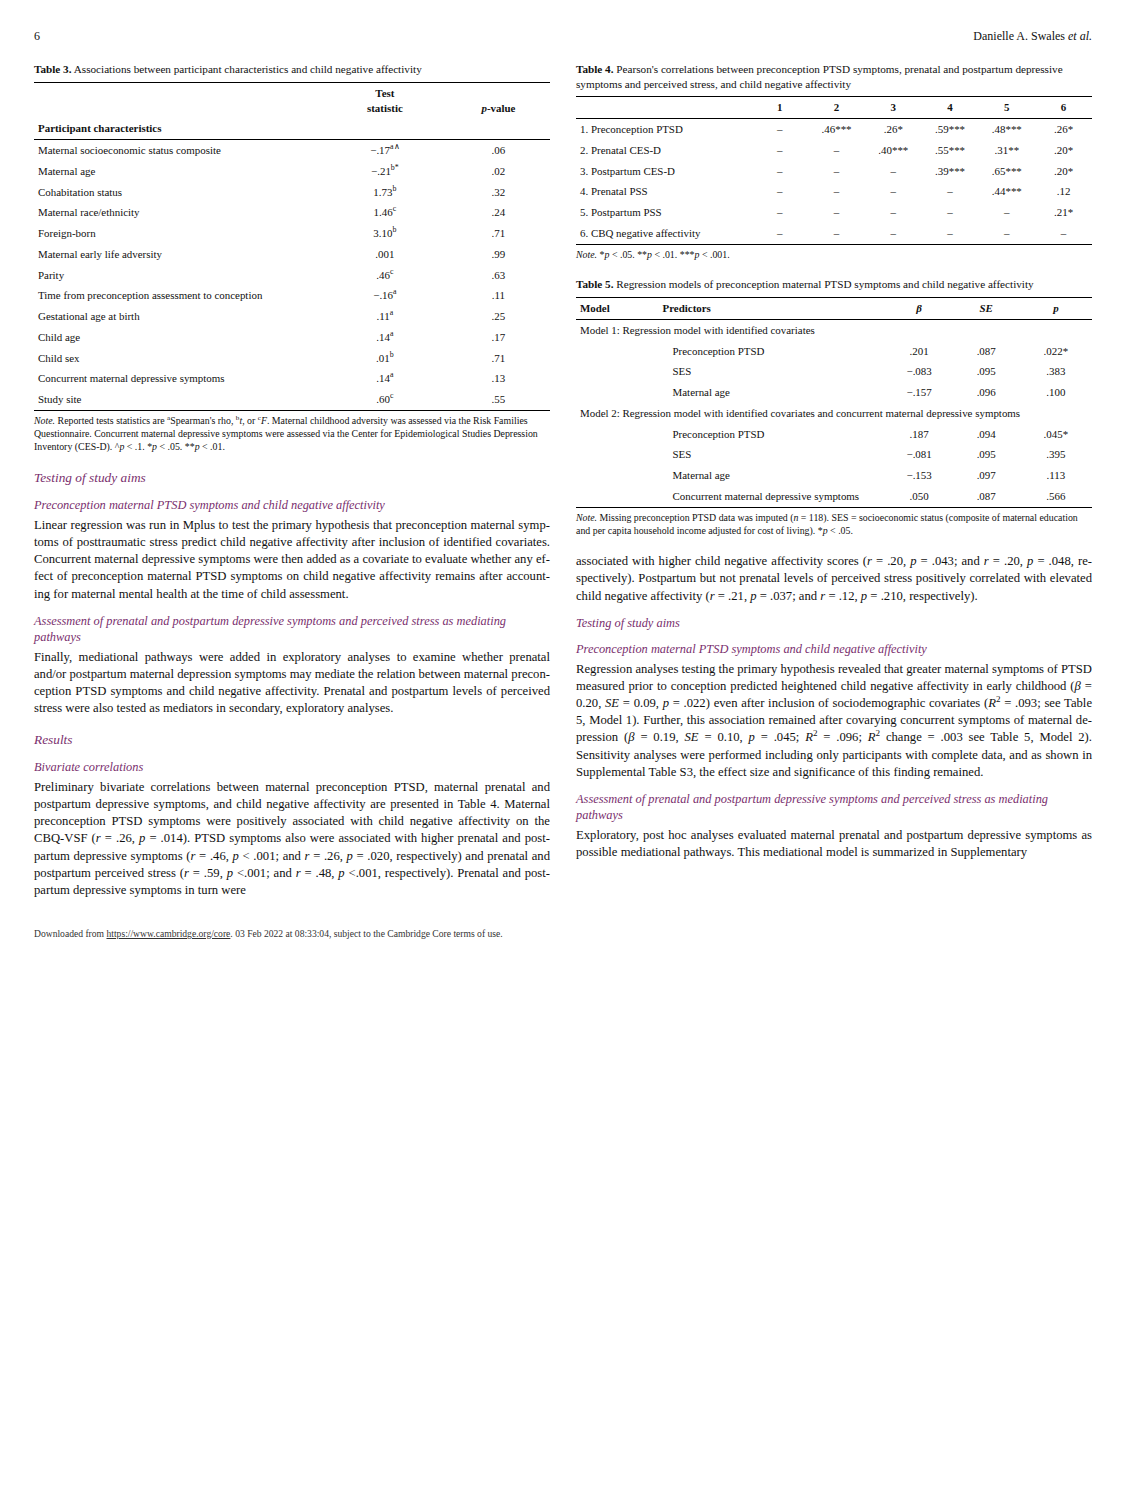6
Danielle A. Swales et al.
Table 3. Associations between participant characteristics and child negative affectivity
| | Test statistic | p -value |
| --- | --- | --- |
| Participant characteristics | | |
| Maternal socioeconomic status composite | −.17 a∧ | .06 |
| Maternal age | −.21 b* | .02 |
| Cohabitation status | 1.73 b | .32 |
| Maternal race/ethnicity | 1.46 c | .24 |
| Foreign-born | 3.10 b | .71 |
| Maternal early life adversity | .001 | .99 |
| Parity | .46 c | .63 |
| Time from preconception assessment to conception | −.16 a | .11 |
| Gestational age at birth | .11 a | .25 |
| Child age | .14 a | .17 |
| Child sex | .01 b | .71 |
| Concurrent maternal depressive symptoms | .14 a | .13 |
| Study site | .60 c | .55 |
Note. Reported tests statistics are aSpearman's rho, bt, or cF. Maternal childhood adversity was assessed via the Risk Families Questionnaire. Concurrent maternal depressive symptoms were assessed via the Center for Epidemiological Studies Depression Inventory (CES-D). ^p < .1. *p < .05. **p < .01.
Testing of study aims
Preconception maternal PTSD symptoms and child negative affectivity
Linear regression was run in Mplus to test the primary hypothesis that preconception maternal symptoms of posttraumatic stress predict child negative affectivity after inclusion of identified covariates. Concurrent maternal depressive symptoms were then added as a covariate to evaluate whether any effect of preconception maternal PTSD symptoms on child negative affectivity remains after accounting for maternal mental health at the time of child assessment.
Assessment of prenatal and postpartum depressive symptoms and perceived stress as mediating pathways
Finally, mediational pathways were added in exploratory analyses to examine whether prenatal and/or postpartum maternal depression symptoms may mediate the relation between maternal preconception PTSD symptoms and child negative affectivity. Prenatal and postpartum levels of perceived stress were also tested as mediators in secondary, exploratory analyses.
Results
Bivariate correlations
Preliminary bivariate correlations between maternal preconception PTSD, maternal prenatal and postpartum depressive symptoms, and child negative affectivity are presented in Table 4. Maternal preconception PTSD symptoms were positively associated with child negative affectivity on the CBQ-VSF (r = .26, p = .014). PTSD symptoms also were associated with higher prenatal and postpartum depressive symptoms (r = .46, p < .001; and r = .26, p = .020, respectively) and prenatal and postpartum perceived stress (r = .59, p <.001; and r = .48, p <.001, respectively). Prenatal and postpartum depressive symptoms in turn were
Table 4. Pearson's correlations between preconception PTSD symptoms, prenatal and postpartum depressive symptoms and perceived stress, and child negative affectivity
| | 1 | 2 | 3 | 4 | 5 | 6 |
| --- | --- | --- | --- | --- | --- | --- |
| 1. Preconception PTSD | – | .46*** | .26* | .59*** | .48*** | .26* |
| 2. Prenatal CES-D | – | – | .40*** | .55*** | .31** | .20* |
| 3. Postpartum CES-D | – | – | – | .39*** | .65*** | .20* |
| 4. Prenatal PSS | – | – | – | – | .44*** | .12 |
| 5. Postpartum PSS | – | – | – | – | – | .21* |
| 6. CBQ negative affectivity | – | – | – | – | – | – |
Note. *p < .05. **p < .01. ***p < .001.
Table 5. Regression models of preconception maternal PTSD symptoms and child negative affectivity
| Model | Predictors | β | SE | p |
| --- | --- | --- | --- | --- |
| Model 1: Regression model with identified covariates |
| | Preconception PTSD | .201 | .087 | .022* |
| | SES | −.083 | .095 | .383 |
| | Maternal age | −.157 | .096 | .100 |
| Model 2: Regression model with identified covariates and concurrent maternal depressive symptoms |
| | Preconception PTSD | .187 | .094 | .045* |
| | SES | −.081 | .095 | .395 |
| | Maternal age | −.153 | .097 | .113 |
| | Concurrent maternal depressive symptoms | .050 | .087 | .566 |
Note. Missing preconception PTSD data was imputed (n = 118). SES = socioeconomic status (composite of maternal education and per capita household income adjusted for cost of living). *p < .05.
associated with higher child negative affectivity scores (r = .20, p = .043; and r = .20, p = .048, respectively). Postpartum but not prenatal levels of perceived stress positively correlated with elevated child negative affectivity (r = .21, p = .037; and r = .12, p = .210, respectively).
Testing of study aims
Preconception maternal PTSD symptoms and child negative affectivity
Regression analyses testing the primary hypothesis revealed that greater maternal symptoms of PTSD measured prior to conception predicted heightened child negative affectivity in early childhood (β = 0.20, SE = 0.09, p = .022) even after inclusion of sociodemographic covariates (R2 = .093; see Table 5, Model 1). Further, this association remained after covarying concurrent symptoms of maternal depression (β = 0.19, SE = 0.10, p = .045; R2 = .096; R2 change = .003 see Table 5, Model 2). Sensitivity analyses were performed including only participants with complete data, and as shown in Supplemental Table S3, the effect size and significance of this finding remained.
Assessment of prenatal and postpartum depressive symptoms and perceived stress as mediating pathways
Exploratory, post hoc analyses evaluated maternal prenatal and postpartum depressive symptoms as possible mediational pathways. This mediational model is summarized in Supplementary
Downloaded from https://www.cambridge.org/core. 03 Feb 2022 at 08:33:04, subject to the Cambridge Core terms of use.